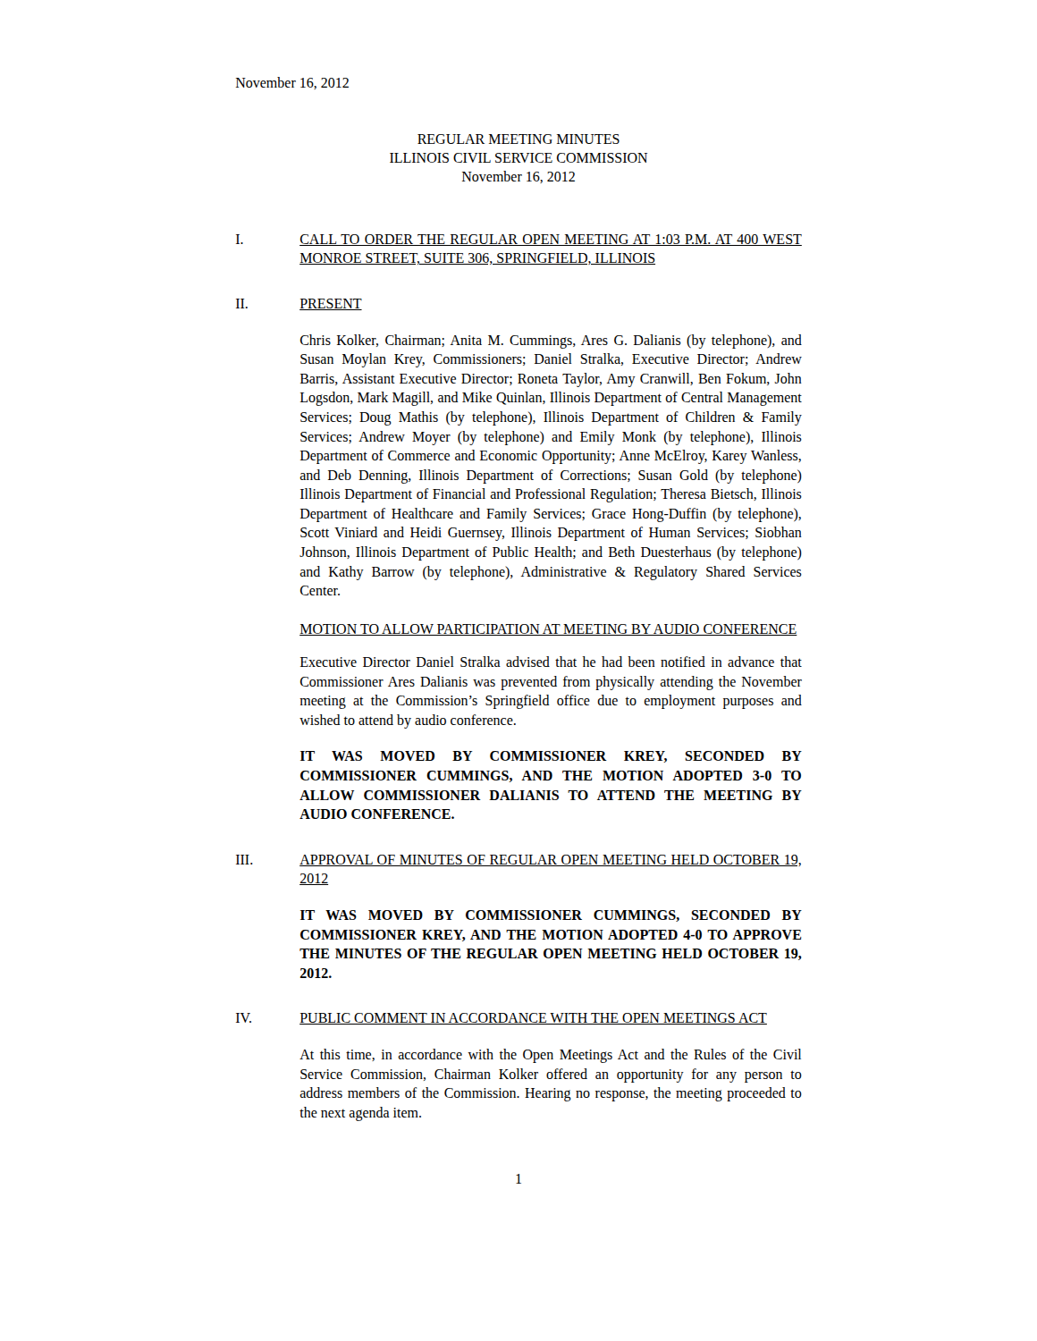November 16, 2012
REGULAR MEETING MINUTES
ILLINOIS CIVIL SERVICE COMMISSION
November 16, 2012
I.
CALL TO ORDER THE REGULAR OPEN MEETING AT 1:03 P.M. AT 400 WEST MONROE STREET, SUITE 306, SPRINGFIELD, ILLINOIS
II.
PRESENT
Chris Kolker, Chairman; Anita M. Cummings, Ares G. Dalianis (by telephone), and Susan Moylan Krey, Commissioners; Daniel Stralka, Executive Director; Andrew Barris, Assistant Executive Director; Roneta Taylor, Amy Cranwill, Ben Fokum, John Logsdon, Mark Magill, and Mike Quinlan, Illinois Department of Central Management Services; Doug Mathis (by telephone), Illinois Department of Children & Family Services; Andrew Moyer (by telephone) and Emily Monk (by telephone), Illinois Department of Commerce and Economic Opportunity; Anne McElroy, Karey Wanless, and Deb Denning, Illinois Department of Corrections; Susan Gold (by telephone) Illinois Department of Financial and Professional Regulation; Theresa Bietsch, Illinois Department of Healthcare and Family Services; Grace Hong-Duffin (by telephone), Scott Viniard and Heidi Guernsey, Illinois Department of Human Services; Siobhan Johnson, Illinois Department of Public Health; and Beth Duesterhaus (by telephone) and Kathy Barrow (by telephone), Administrative & Regulatory Shared Services Center.
MOTION TO ALLOW PARTICIPATION AT MEETING BY AUDIO CONFERENCE
Executive Director Daniel Stralka advised that he had been notified in advance that Commissioner Ares Dalianis was prevented from physically attending the November meeting at the Commission’s Springfield office due to employment purposes and wished to attend by audio conference.
IT WAS MOVED BY COMMISSIONER KREY, SECONDED BY COMMISSIONER CUMMINGS, AND THE MOTION ADOPTED 3-0 TO ALLOW COMMISSIONER DALIANIS TO ATTEND THE MEETING BY AUDIO CONFERENCE.
III.
APPROVAL OF MINUTES OF REGULAR OPEN MEETING HELD OCTOBER 19, 2012
IT WAS MOVED BY COMMISSIONER CUMMINGS, SECONDED BY COMMISSIONER KREY, AND THE MOTION ADOPTED 4-0 TO APPROVE THE MINUTES OF THE REGULAR OPEN MEETING HELD OCTOBER 19, 2012.
IV.
PUBLIC COMMENT IN ACCORDANCE WITH THE OPEN MEETINGS ACT
At this time, in accordance with the Open Meetings Act and the Rules of the Civil Service Commission, Chairman Kolker offered an opportunity for any person to address members of the Commission. Hearing no response, the meeting proceeded to the next agenda item.
1